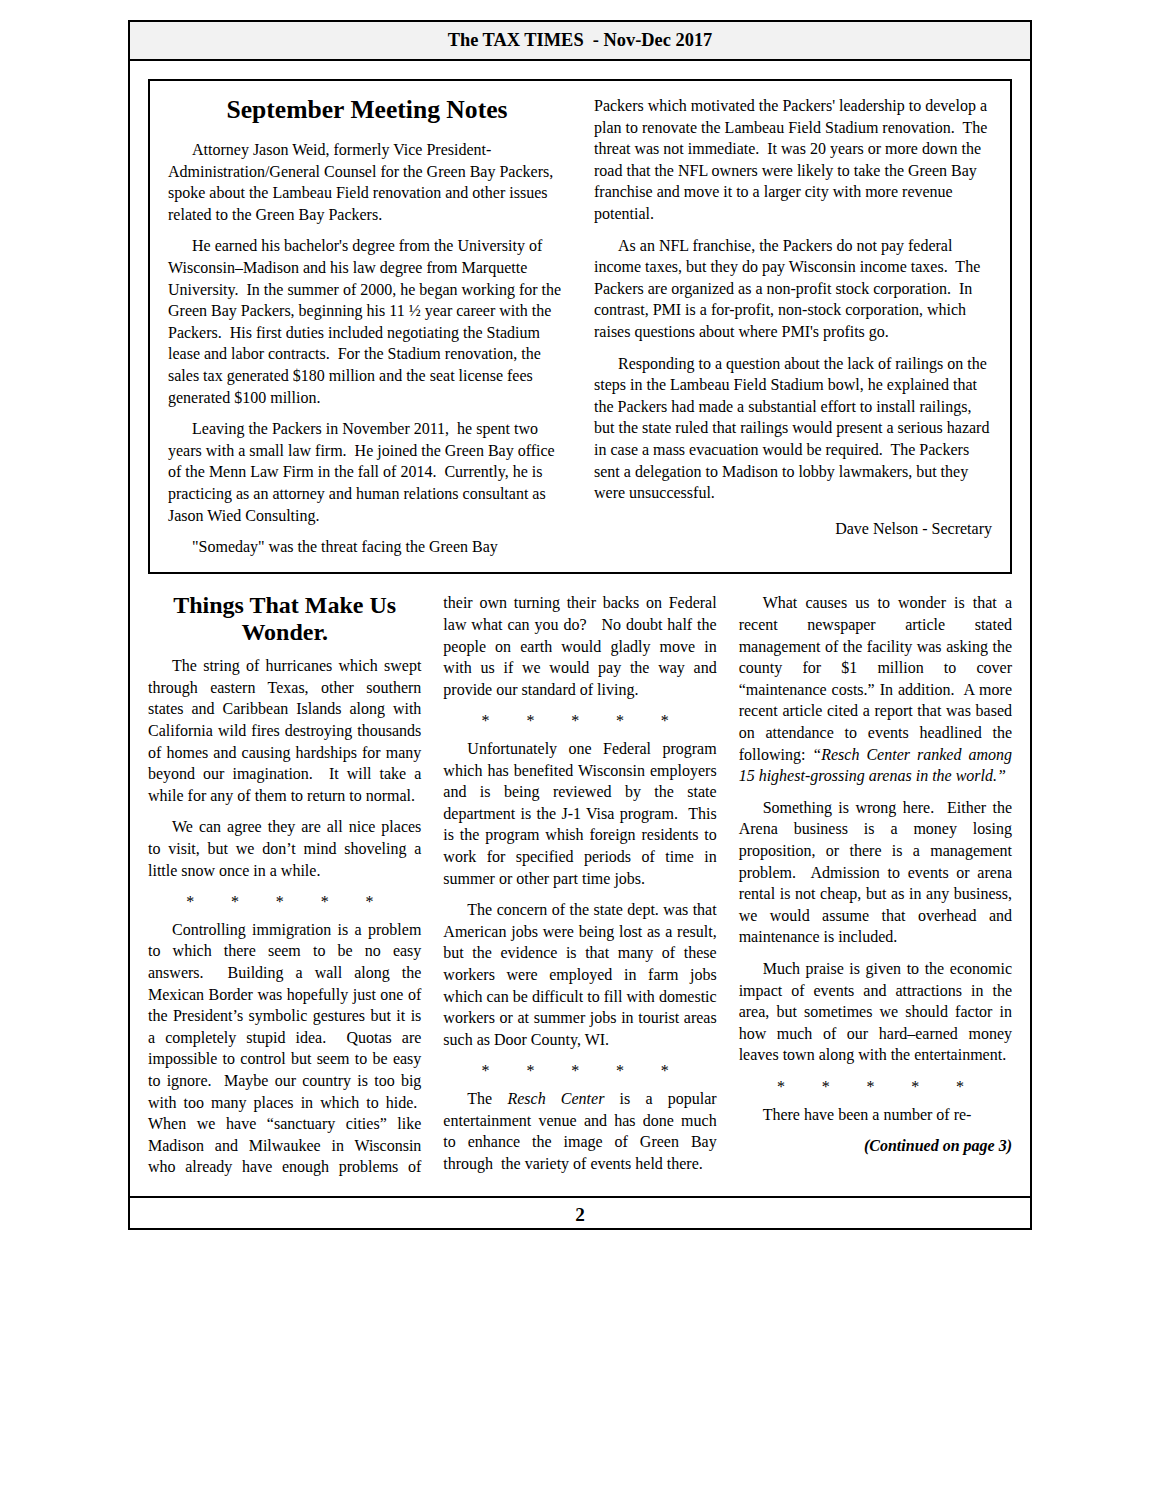The TAX TIMES - Nov-Dec 2017
September Meeting Notes
Attorney Jason Weid, formerly Vice President-Administration/General Counsel for the Green Bay Packers, spoke about the Lambeau Field renovation and other issues related to the Green Bay Packers.
He earned his bachelor's degree from the University of Wisconsin–Madison and his law degree from Marquette University. In the summer of 2000, he began working for the Green Bay Packers, beginning his 11 ½ year career with the Packers. His first duties included negotiating the Stadium lease and labor contracts. For the Stadium renovation, the sales tax generated $180 million and the seat license fees generated $100 million.
Leaving the Packers in November 2011, he spent two years with a small law firm. He joined the Green Bay office of the Menn Law Firm in the fall of 2014. Currently, he is practicing as an attorney and human relations consultant as Jason Wied Consulting.
"Someday" was the threat facing the Green Bay
Packers which motivated the Packers' leadership to develop a plan to renovate the Lambeau Field Stadium renovation. The threat was not immediate. It was 20 years or more down the road that the NFL owners were likely to take the Green Bay franchise and move it to a larger city with more revenue potential.
As an NFL franchise, the Packers do not pay federal income taxes, but they do pay Wisconsin income taxes. The Packers are organized as a non-profit stock corporation. In contrast, PMI is a for-profit, non-stock corporation, which raises questions about where PMI's profits go.
Responding to a question about the lack of railings on the steps in the Lambeau Field Stadium bowl, he explained that the Packers had made a substantial effort to install railings, but the state ruled that railings would present a serious hazard in case a mass evacuation would be required. The Packers sent a delegation to Madison to lobby lawmakers, but they were unsuccessful.
Dave Nelson - Secretary
Things That Make Us Wonder.
The string of hurricanes which swept through eastern Texas, other southern states and Caribbean Islands along with California wild fires destroying thousands of homes and causing hardships for many beyond our imagination. It will take a while for any of them to return to normal.
We can agree they are all nice places to visit, but we don’t mind shoveling a little snow once in a while.
* * * * *
Controlling immigration is a problem to which there seem to be no easy answers. Building a wall along the Mexican Border was hopefully just one of the President’s symbolic gestures but it is a completely stupid idea. Quotas are impossible to control but seem to be easy to ignore. Maybe our country is too big with too many places in which to hide. When we have “sanctuary cities” like Madison and Milwaukee in Wisconsin who already have enough problems of their own turning their backs on Federal law what can you do? No doubt half the people on earth would gladly move in with us if we would pay the way and provide our standard of living.
* * * * *
Unfortunately one Federal program which has benefited Wisconsin employers and is being reviewed by the state department is the J-1 Visa program. This is the program whish foreign residents to work for specified periods of time in summer or other part time jobs.
The concern of the state dept. was that American jobs were being lost as a result, but the evidence is that many of these workers were employed in farm jobs which can be difficult to fill with domestic workers or at summer jobs in tourist areas such as Door County, WI.
* * * * *
The Resch Center is a popular entertainment venue and has done much to enhance the image of Green Bay through the variety of events held there.
What causes us to wonder is that a recent newspaper article stated management of the facility was asking the county for $1 million to cover “maintenance costs.” In addition. A more recent article cited a report that was based on attendance to events headlined the following: “Resch Center ranked among 15 highest-grossing arenas in the world.”
Something is wrong here. Either the Arena business is a money losing proposition, or there is a management problem. Admission to events or arena rental is not cheap, but as in any business, we would assume that overhead and maintenance is included.
Much praise is given to the economic impact of events and attractions in the area, but sometimes we should factor in how much of our hard–earned money leaves town along with the entertainment.
* * * * *
There have been a number of re-
(Continued on page 3)
2